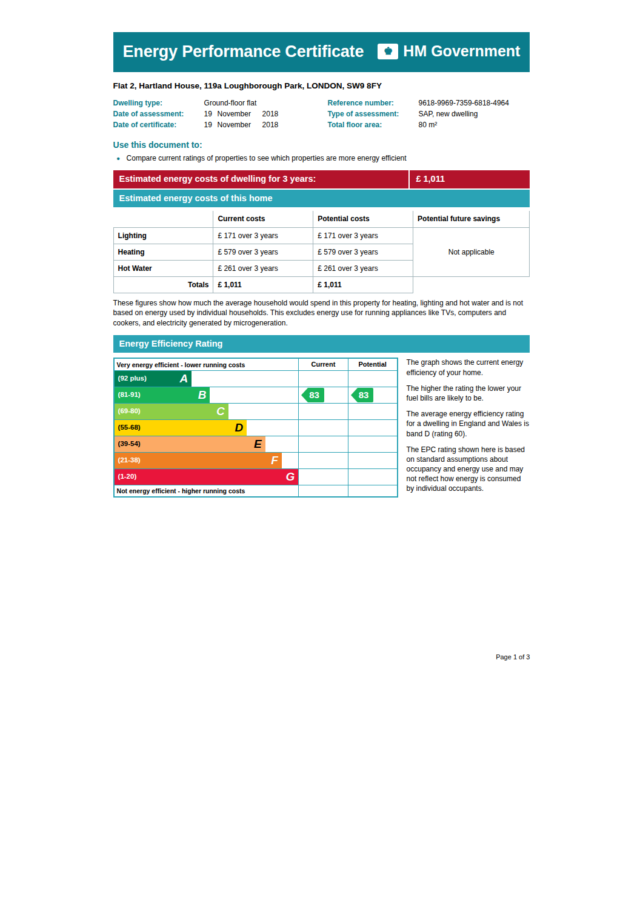Energy Performance Certificate
♚HM Government
Flat 2, Hartland House, 119a Loughborough Park, LONDON, SW9 8FY
Dwelling type:
Ground-floor flat
Date of assessment:
19 November2018
Date of certificate:
19 November2018
Reference number:
9618-9969-7359-6818-4964
Type of assessment:
SAP, new dwelling
Total floor area:
80 m²
Use this document to:
Compare current ratings of properties to see which properties are more energy efficient
Estimated energy costs of dwelling for 3 years:
£ 1,011
Estimated energy costs of this home
| | Current costs | Potential costs | Potential future savings |
| --- | --- | --- | --- |
| Lighting | £ 171 over 3 years | £ 171 over 3 years | Not applicable |
| Heating | £ 579 over 3 years | £ 579 over 3 years |
| Hot Water | £ 261 over 3 years | £ 261 over 3 years |
| Totals | £ 1,011 | £ 1,011 | |
These figures show how much the average household would spend in this property for heating, lighting and hot water and is not based on energy used by individual households. This excludes energy use for running appliances like TVs, computers and cookers, and electricity generated by microgeneration.
Energy Efficiency Rating
| Very energy efficient - lower running costs | Current | Potential |
| --- | --- | --- |
| (92 plus) A | | |
| (81-91) B | 83 | 83 |
| (69-80) C | | |
| (55-68) D | | |
| (39-54) E | | |
| (21-38) F | | |
| (1-20) G | | |
| Not energy efficient - higher running costs | | |
The graph shows the current energy efficiency of your home.
The higher the rating the lower your fuel bills are likely to be.
The average energy efficiency rating for a dwelling in England and Wales is band D (rating 60).
The EPC rating shown here is based on standard assumptions about occupancy and energy use and may not reflect how energy is consumed by individual occupants.
Page 1 of 3